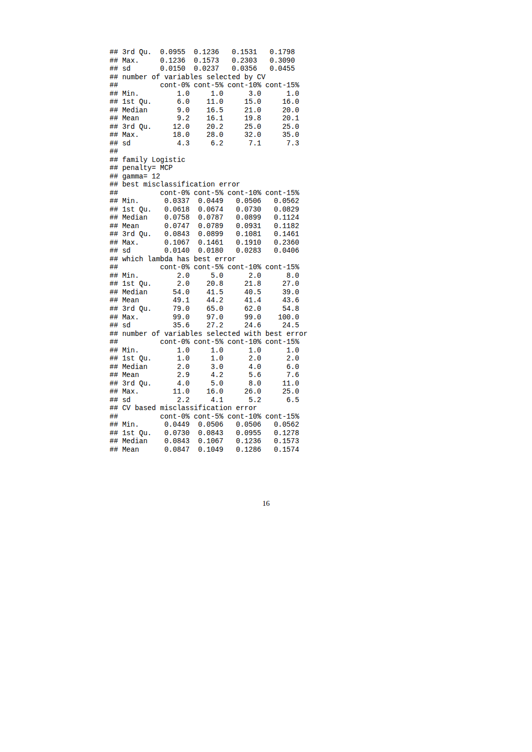## 3rd Qu.  0.0955  0.1236   0.1531   0.1798
## Max.     0.1236  0.1573   0.2303   0.3090
## sd       0.0150  0.0237   0.0356   0.0455
## number of variables selected by CV
##          cont-0% cont-5% cont-10% cont-15%
## Min.         1.0     1.0      3.0      1.0
## 1st Qu.      6.0    11.0     15.0     16.0
## Median       9.0    16.5     21.0     20.0
## Mean         9.2    16.1     19.8     20.1
## 3rd Qu.     12.0    20.2     25.0     25.0
## Max.        18.0    28.0     32.0     35.0
## sd           4.3     6.2      7.1      7.3
##
## family Logistic
## penalty= MCP
## gamma= 12
## best misclassification error
##          cont-0% cont-5% cont-10% cont-15%
## Min.      0.0337  0.0449   0.0506   0.0562
## 1st Qu.   0.0618  0.0674   0.0730   0.0829
## Median    0.0758  0.0787   0.0899   0.1124
## Mean      0.0747  0.0789   0.0931   0.1182
## 3rd Qu.   0.0843  0.0899   0.1081   0.1461
## Max.      0.1067  0.1461   0.1910   0.2360
## sd        0.0140  0.0180   0.0283   0.0406
## which lambda has best error
##          cont-0% cont-5% cont-10% cont-15%
## Min.         2.0     5.0      2.0      8.0
## 1st Qu.      2.0    20.8     21.8     27.0
## Median      54.0    41.5     40.5     39.0
## Mean        49.1    44.2     41.4     43.6
## 3rd Qu.     79.0    65.0     62.0     54.8
## Max.        99.0    97.0     99.0    100.0
## sd          35.6    27.2     24.6     24.5
## number of variables selected with best error
##          cont-0% cont-5% cont-10% cont-15%
## Min.         1.0     1.0      1.0      1.0
## 1st Qu.      1.0     1.0      2.0      2.0
## Median       2.0     3.0      4.0      6.0
## Mean         2.9     4.2      5.6      7.6
## 3rd Qu.      4.0     5.0      8.0     11.0
## Max.        11.0    16.0     26.0     25.0
## sd           2.2     4.1      5.2      6.5
## CV based misclassification error
##          cont-0% cont-5% cont-10% cont-15%
## Min.      0.0449  0.0506   0.0506   0.0562
## 1st Qu.   0.0730  0.0843   0.0955   0.1278
## Median    0.0843  0.1067   0.1236   0.1573
## Mean      0.0847  0.1049   0.1286   0.1574
16